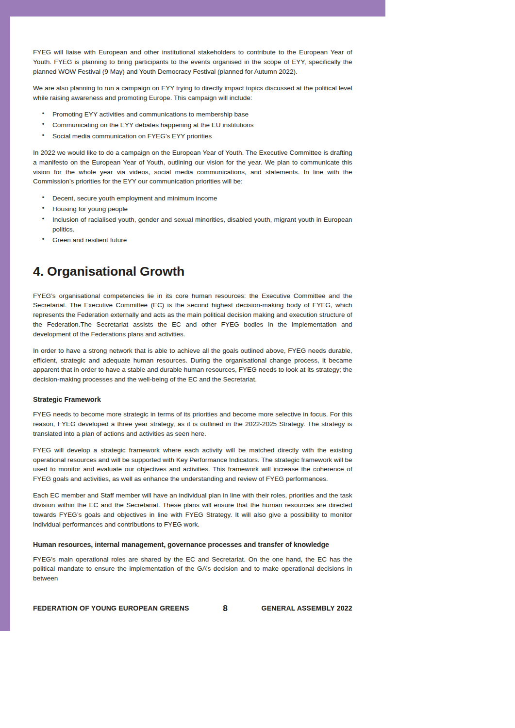FYEG will liaise with European and other institutional stakeholders to contribute to the European Year of Youth. FYEG is planning to bring participants to the events organised in the scope of EYY, specifically the planned WOW Festival (9 May) and Youth Democracy Festival (planned for Autumn 2022).
We are also planning to run a campaign on EYY trying to directly impact topics discussed at the political level while raising awareness and promoting Europe. This campaign will include:
Promoting EYY activities and communications to membership base
Communicating on the EYY debates happening at the EU institutions
Social media communication on FYEG’s EYY priorities
In 2022 we would like to do a campaign on the European Year of Youth. The Executive Committee is drafting a manifesto on the European Year of Youth, outlining our vision for the year. We plan to communicate this vision for the whole year via videos, social media communications, and statements. In line with the Commission’s priorities for the EYY our communication priorities will be:
Decent, secure youth employment and minimum income
Housing for young people
Inclusion of racialised youth, gender and sexual minorities, disabled youth, migrant youth in European politics.
Green and resilient future
4. Organisational Growth
FYEG’s organisational competencies lie in its core human resources: the Executive Committee and the Secretariat. The Executive Committee (EC) is the second highest decision-making body of FYEG, which represents the Federation externally and acts as the main political decision making and execution structure of the Federation.The Secretariat assists the EC and other FYEG bodies in the implementation and development of the Federations plans and activities.
In order to have a strong network that is able to achieve all the goals outlined above, FYEG needs durable, efficient, strategic and adequate human resources. During the organisational change process, it became apparent that in order to have a stable and durable human resources, FYEG needs to look at its strategy; the decision-making processes and the well-being of the EC and the Secretariat.
Strategic Framework
FYEG needs to become more strategic in terms of its priorities and become more selective in focus. For this reason, FYEG developed a three year strategy, as it is outlined in the 2022-2025 Strategy. The strategy is translated into a plan of actions and activities as seen here.
FYEG will develop a strategic framework where each activity will be matched directly with the existing operational resources and will be supported with Key Performance Indicators. The strategic framework will be used to monitor and evaluate our objectives and activities. This framework will increase the coherence of FYEG goals and activities, as well as enhance the understanding and review of FYEG performances.
Each EC member and Staff member will have an individual plan in line with their roles, priorities and the task division within the EC and the Secretariat. These plans will ensure that the human resources are directed towards FYEG’s goals and objectives in line with FYEG Strategy. It will also give a possibility to monitor individual performances and contributions to FYEG work.
Human resources, internal management, governance processes and transfer of knowledge
FYEG’s main operational roles are shared by the EC and Secretariat. On the one hand, the EC has the political mandate to ensure the implementation of the GA’s decision and to make operational decisions in between
Federation of Young European Greens
8
General Assembly 2022